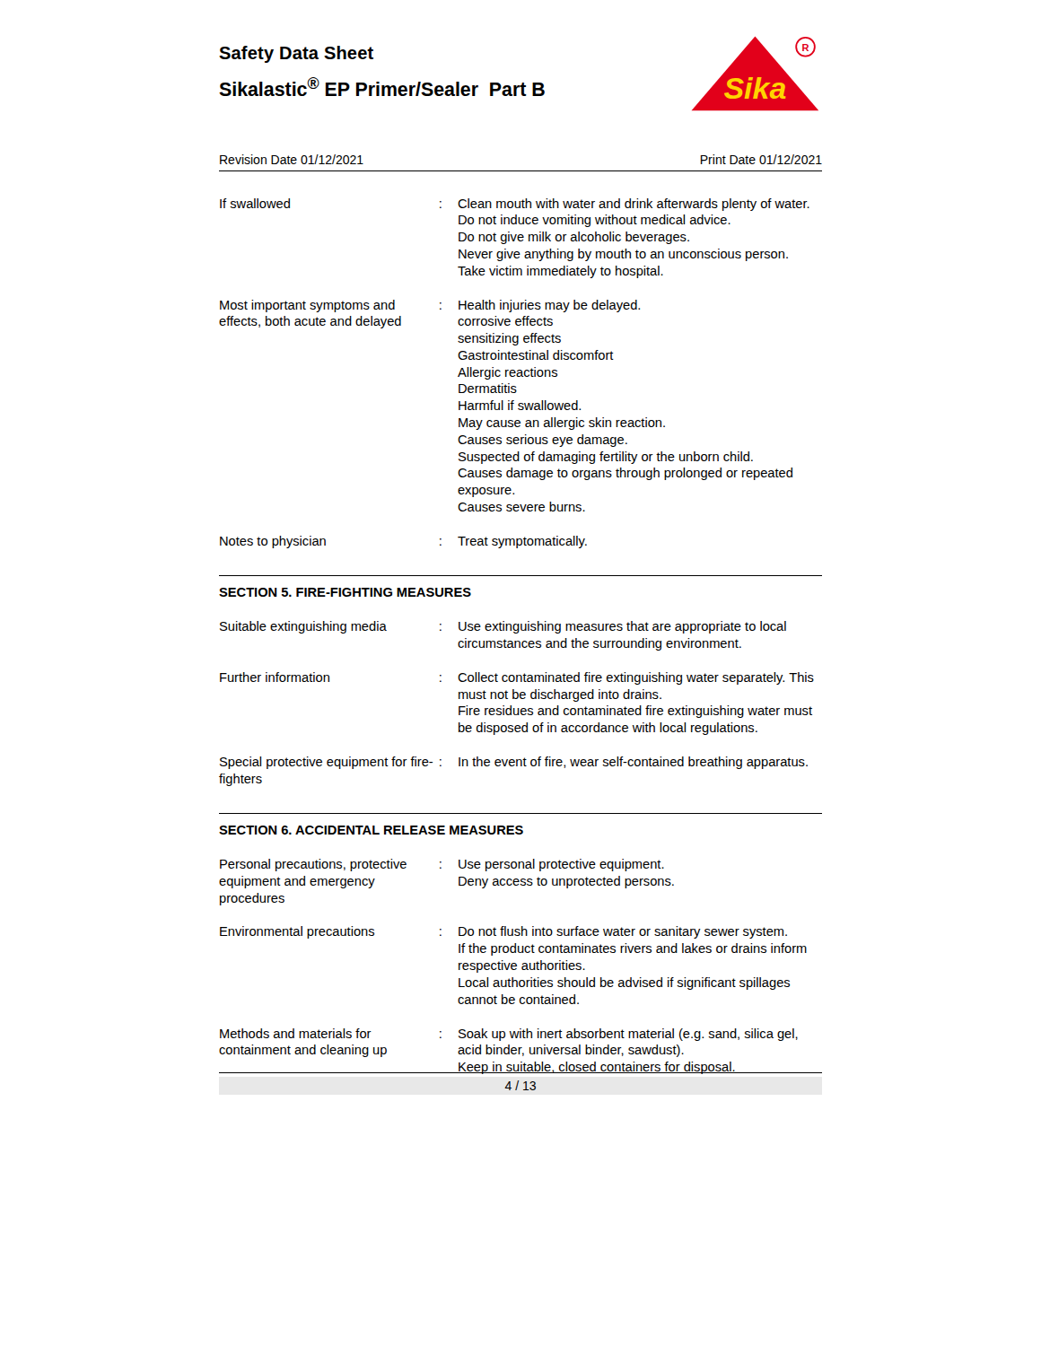Sika R
Safety Data Sheet
Sikalastic® EP Primer/Sealer Part B
Revision Date 01/12/2021 Print Date 01/12/2021
| If swallowed | : | Clean mouth with water and drink afterwards plenty of water. Do not induce vomiting without medical advice. Do not give milk or alcoholic beverages. Never give anything by mouth to an unconscious person. Take victim immediately to hospital. |
| Most important symptoms and effects, both acute and delayed | : | Health injuries may be delayed. corrosive effects sensitizing effects Gastrointestinal discomfort Allergic reactions Dermatitis Harmful if swallowed. May cause an allergic skin reaction. Causes serious eye damage. Suspected of damaging fertility or the unborn child. Causes damage to organs through prolonged or repeated exposure. Causes severe burns. |
| Notes to physician | : | Treat symptomatically. |
SECTION 5. FIRE-FIGHTING MEASURES
| Suitable extinguishing media | : | Use extinguishing measures that are appropriate to local circumstances and the surrounding environment. |
| Further information | : | Collect contaminated fire extinguishing water separately. This must not be discharged into drains. Fire residues and contaminated fire extinguishing water must be disposed of in accordance with local regulations. |
| Special protective equipment for fire-fighters | : | In the event of fire, wear self-contained breathing apparatus. |
SECTION 6. ACCIDENTAL RELEASE MEASURES
| Personal precautions, protective equipment and emergency procedures | : | Use personal protective equipment. Deny access to unprotected persons. |
| Environmental precautions | : | Do not flush into surface water or sanitary sewer system. If the product contaminates rivers and lakes or drains inform respective authorities. Local authorities should be advised if significant spillages cannot be contained. |
| Methods and materials for containment and cleaning up | : | Soak up with inert absorbent material (e.g. sand, silica gel, acid binder, universal binder, sawdust). Keep in suitable, closed containers for disposal. |
4 / 13